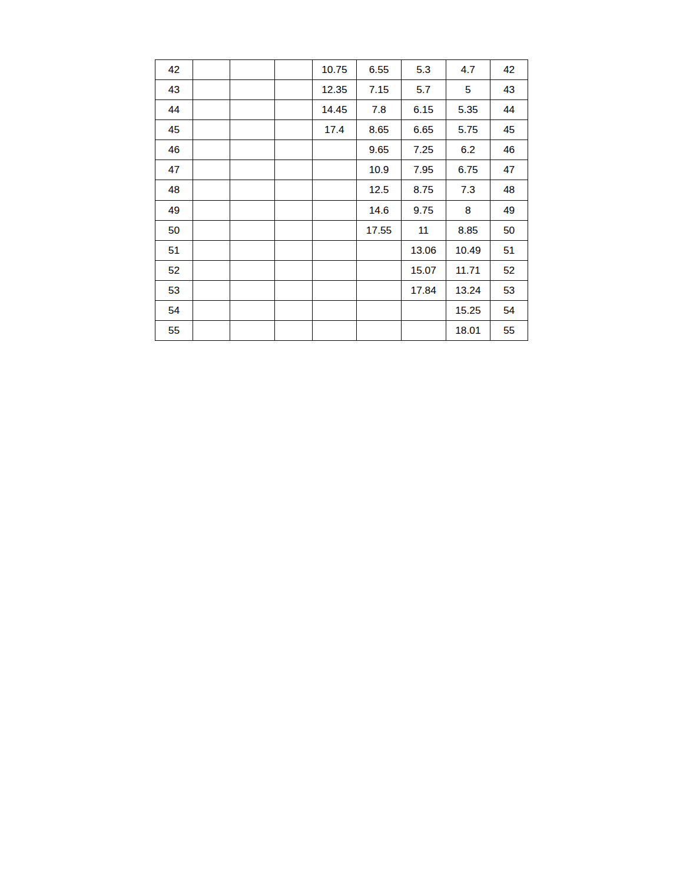| 42 | | | | 10.75 | 6.55 | 5.3 | 4.7 | 42 |
| 43 | | | | 12.35 | 7.15 | 5.7 | 5 | 43 |
| 44 | | | | 14.45 | 7.8 | 6.15 | 5.35 | 44 |
| 45 | | | | 17.4 | 8.65 | 6.65 | 5.75 | 45 |
| 46 | | | | | 9.65 | 7.25 | 6.2 | 46 |
| 47 | | | | | 10.9 | 7.95 | 6.75 | 47 |
| 48 | | | | | 12.5 | 8.75 | 7.3 | 48 |
| 49 | | | | | 14.6 | 9.75 | 8 | 49 |
| 50 | | | | | 17.55 | 11 | 8.85 | 50 |
| 51 | | | | | | 13.06 | 10.49 | 51 |
| 52 | | | | | | 15.07 | 11.71 | 52 |
| 53 | | | | | | 17.84 | 13.24 | 53 |
| 54 | | | | | | | 15.25 | 54 |
| 55 | | | | | | | 18.01 | 55 |